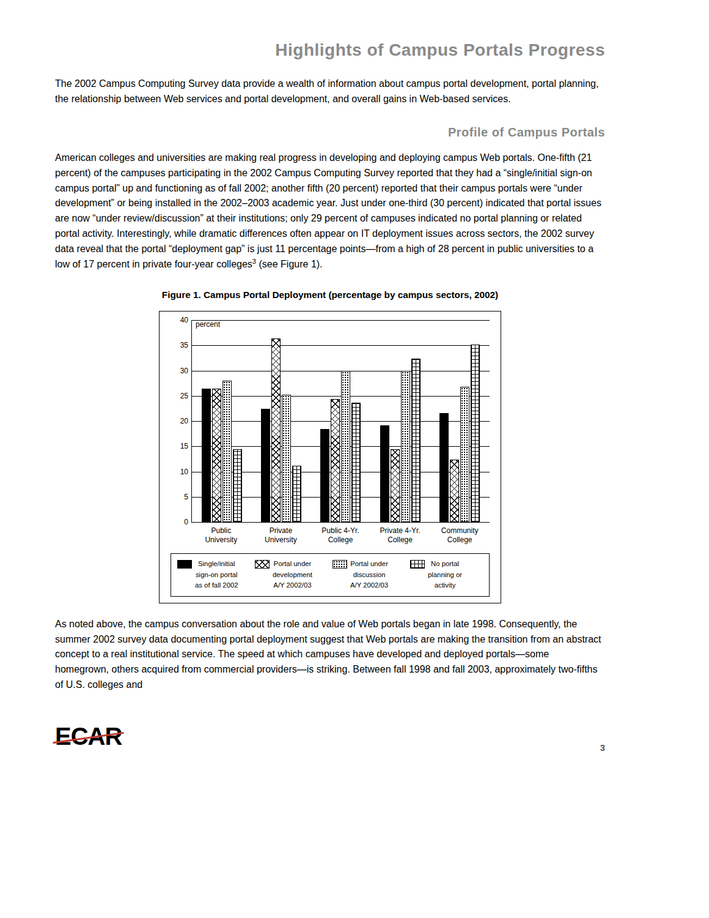Highlights of Campus Portals Progress
The 2002 Campus Computing Survey data provide a wealth of information about campus portal development, portal planning, the relationship between Web services and portal development, and overall gains in Web-based services.
Profile of Campus Portals
American colleges and universities are making real progress in developing and deploying campus Web portals. One-fifth (21 percent) of the campuses participating in the 2002 Campus Computing Survey reported that they had a “single/initial sign-on campus portal” up and functioning as of fall 2002; another fifth (20 percent) reported that their campus portals were “under development” or being installed in the 2002–2003 academic year. Just under one-third (30 percent) indicated that portal issues are now “under review/discussion” at their institutions; only 29 percent of campuses indicated no portal planning or related portal activity. Interestingly, while dramatic differences often appear on IT deployment issues across sectors, the 2002 survey data reveal that the portal “deployment gap” is just 11 percentage points—from a high of 28 percent in public universities to a low of 17 percent in private four-year colleges3 (see Figure 1).
Figure 1. Campus Portal Deployment (percentage by campus sectors, 2002)
percent
40 35 30 25 20 15 10 5 0
Public
University
Private
University
Public 4-Yr.
College
Private 4-Yr.
College
Community
College
Single/initial
sign-on portal
as of fall 2002
Portal under
development
A/Y 2002/03
Portal under
discussion
A/Y 2002/03
No portal
planning or
activity
As noted above, the campus conversation about the role and value of Web portals began in late 1998. Consequently, the summer 2002 survey data documenting portal deployment suggest that Web portals are making the transition from an abstract concept to a real institutional service. The speed at which campuses have developed and deployed portals—some homegrown, others acquired from commercial providers—is striking. Between fall 1998 and fall 2003, approximately two-fifths of U.S. colleges and
ECAR
3